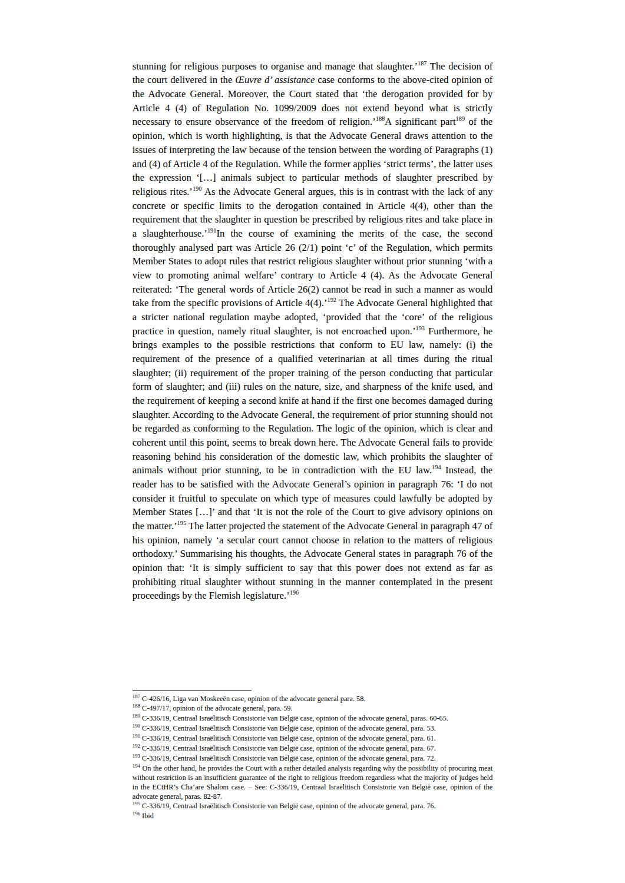stunning for religious purposes to organise and manage that slaughter.’187 The decision of the court delivered in the Œuvre d’ assistance case conforms to the above-cited opinion of the Advocate General. Moreover, the Court stated that ‘the derogation provided for by Article 4 (4) of Regulation No. 1099/2009 does not extend beyond what is strictly necessary to ensure observance of the freedom of religion.’188A significant part189 of the opinion, which is worth highlighting, is that the Advocate General draws attention to the issues of interpreting the law because of the tension between the wording of Paragraphs (1) and (4) of Article 4 of the Regulation. While the former applies ‘strict terms’, the latter uses the expression ‘[…] animals subject to particular methods of slaughter prescribed by religious rites.’190 As the Advocate General argues, this is in contrast with the lack of any concrete or specific limits to the derogation contained in Article 4(4), other than the requirement that the slaughter in question be prescribed by religious rites and take place in a slaughterhouse.’191In the course of examining the merits of the case, the second thoroughly analysed part was Article 26 (2/1) point ‘c’ of the Regulation, which permits Member States to adopt rules that restrict religious slaughter without prior stunning ‘with a view to promoting animal welfare’ contrary to Article 4 (4). As the Advocate General reiterated: ‘The general words of Article 26(2) cannot be read in such a manner as would take from the specific provisions of Article 4(4).’192 The Advocate General highlighted that a stricter national regulation maybe adopted, ‘provided that the ‘core’ of the religious practice in question, namely ritual slaughter, is not encroached upon.’193 Furthermore, he brings examples to the possible restrictions that conform to EU law, namely: (i) the requirement of the presence of a qualified veterinarian at all times during the ritual slaughter; (ii) requirement of the proper training of the person conducting that particular form of slaughter; and (iii) rules on the nature, size, and sharpness of the knife used, and the requirement of keeping a second knife at hand if the first one becomes damaged during slaughter. According to the Advocate General, the requirement of prior stunning should not be regarded as conforming to the Regulation. The logic of the opinion, which is clear and coherent until this point, seems to break down here. The Advocate General fails to provide reasoning behind his consideration of the domestic law, which prohibits the slaughter of animals without prior stunning, to be in contradiction with the EU law.194 Instead, the reader has to be satisfied with the Advocate General’s opinion in paragraph 76: ‘I do not consider it fruitful to speculate on which type of measures could lawfully be adopted by Member States […]’ and that ‘It is not the role of the Court to give advisory opinions on the matter.’195 The latter projected the statement of the Advocate General in paragraph 47 of his opinion, namely ‘a secular court cannot choose in relation to the matters of religious orthodoxy.’ Summarising his thoughts, the Advocate General states in paragraph 76 of the opinion that: ‘It is simply sufficient to say that this power does not extend as far as prohibiting ritual slaughter without stunning in the manner contemplated in the present proceedings by the Flemish legislature.’196
187 C-426/16, Liga van Moskeeën case, opinion of the advocate general para. 58.
188 C-497/17, opinion of the advocate general, para. 59.
189 C-336/19, Centraal Israëlitisch Consistorie van België case, opinion of the advocate general, paras. 60-65.
190 C-336/19, Centraal Israëlitisch Consistorie van België case, opinion of the advocate general, para. 53.
191 C-336/19, Centraal Israëlitisch Consistorie van België case, opinion of the advocate general, para. 61.
192 C-336/19, Centraal Israëlitisch Consistorie van België case, opinion of the advocate general, para. 67.
193 C-336/19, Centraal Israëlitisch Consistorie van België case, opinion of the advocate general, para. 72.
194 On the other hand, he provides the Court with a rather detailed analysis regarding why the possibility of procuring meat without restriction is an insufficient guarantee of the right to religious freedom regardless what the majority of judges held in the ECtHR’s Cha’are Shalom case. – See: C-336/19, Centraal Israëlitisch Consistorie van België case, opinion of the advocate general, paras. 82-87.
195 C-336/19, Centraal Israëlitisch Consistorie van België case, opinion of the advocate general, para. 76.
196 Ibid